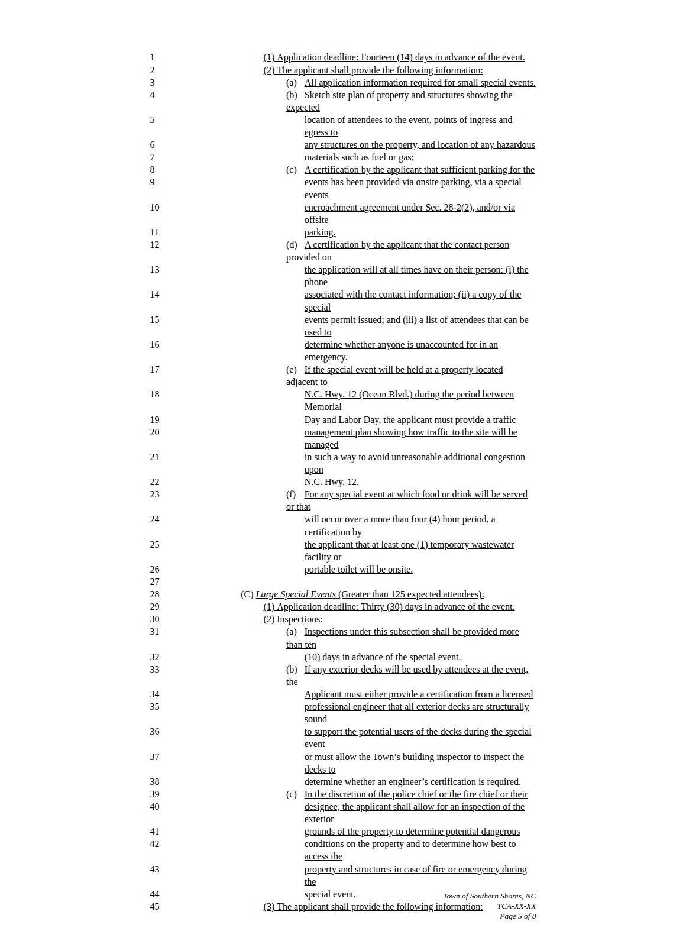| 1 | (1) Application deadline: Fourteen (14) days in advance of the event. |
| 2 | (2) The applicant shall provide the following information: |
| 3 | (a) All application information required for small special events. |
| 4 | (b) Sketch site plan of property and structures showing the expected |
| 5 | location of attendees to the event, points of ingress and egress to |
| 6 | any structures on the property, and location of any hazardous |
| 7 | materials such as fuel or gas; |
| 8 | (c) A certification by the applicant that sufficient parking for the |
| 9 | events has been provided via onsite parking, via a special events |
| 10 | encroachment agreement under Sec. 28-2(2), and/or via offsite |
| 11 | parking. |
| 12 | (d) A certification by the applicant that the contact person provided on |
| 13 | the application will at all times have on their person: (i) the phone |
| 14 | associated with the contact information; (ii) a copy of the special |
| 15 | events permit issued; and (iii) a list of attendees that can be used to |
| 16 | determine whether anyone is unaccounted for in an emergency. |
| 17 | (e) If the special event will be held at a property located adjacent to |
| 18 | N.C. Hwy. 12 (Ocean Blvd.) during the period between Memorial |
| 19 | Day and Labor Day, the applicant must provide a traffic |
| 20 | management plan showing how traffic to the site will be managed |
| 21 | in such a way to avoid unreasonable additional congestion upon |
| 22 | N.C. Hwy. 12. |
| 23 | (f) For any special event at which food or drink will be served or that |
| 24 | will occur over a more than four (4) hour period, a certification by |
| 25 | the applicant that at least one (1) temporary wastewater facility or |
| 26 | portable toilet will be onsite. |
| 27 | |
| 28 | (C) Large Special Events (Greater than 125 expected attendees): |
| 29 | (1) Application deadline: Thirty (30) days in advance of the event. |
| 30 | (2) Inspections: |
| 31 | (a) Inspections under this subsection shall be provided more than ten |
| 32 | (10) days in advance of the special event. |
| 33 | (b) If any exterior decks will be used by attendees at the event, the |
| 34 | Applicant must either provide a certification from a licensed |
| 35 | professional engineer that all exterior decks are structurally sound |
| 36 | to support the potential users of the decks during the special event |
| 37 | or must allow the Town’s building inspector to inspect the decks to |
| 38 | determine whether an engineer’s certification is required. |
| 39 | (c) In the discretion of the police chief or the fire chief or their |
| 40 | designee, the applicant shall allow for an inspection of the exterior |
| 41 | grounds of the property to determine potential dangerous |
| 42 | conditions on the property and to determine how best to access the |
| 43 | property and structures in case of fire or emergency during the |
| 44 | special event. |
| 45 | (3) The applicant shall provide the following information: |
Town of Southern Shores, NC
TCA-XX-XX
Page 5 of 8